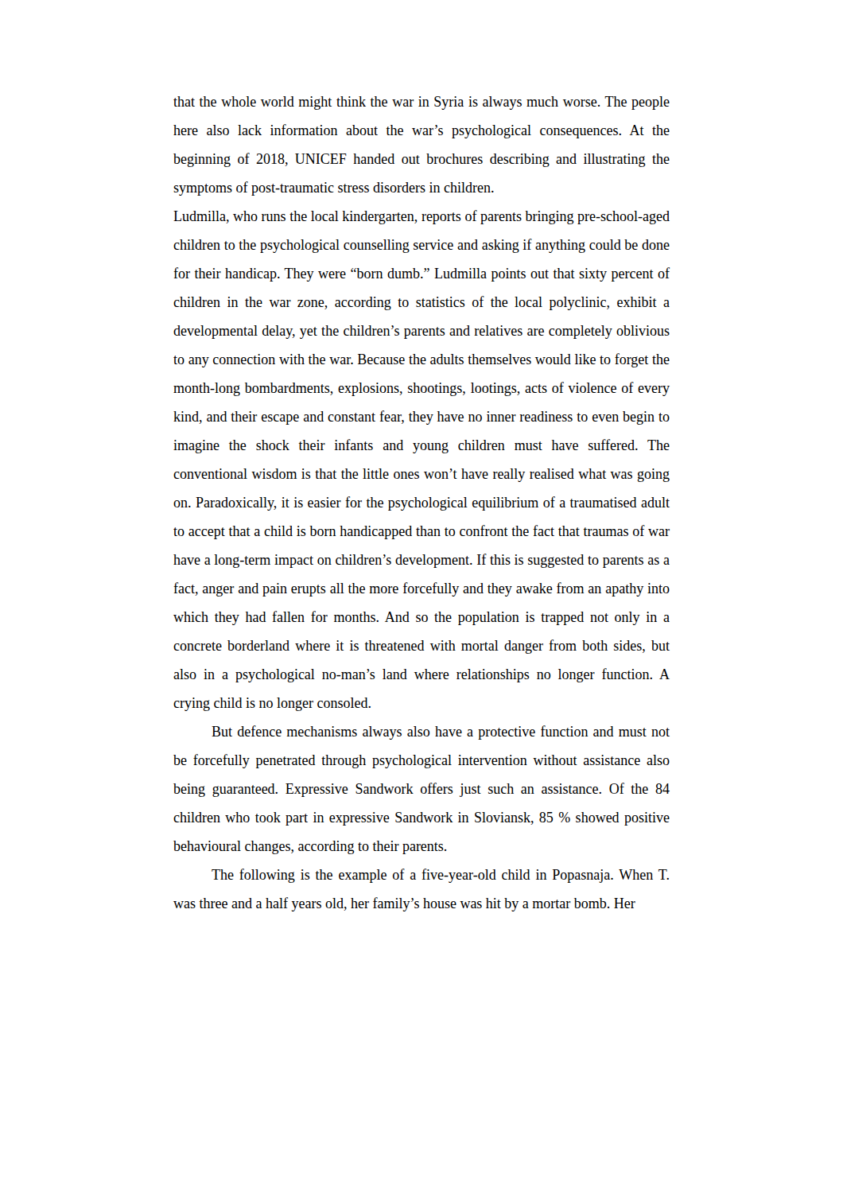that the whole world might think the war in Syria is always much worse. The people here also lack information about the war’s psychological consequences. At the beginning of 2018, UNICEF handed out brochures describing and illustrating the symptoms of post-traumatic stress disorders in children.
Ludmilla, who runs the local kindergarten, reports of parents bringing pre-school-aged children to the psychological counselling service and asking if anything could be done for their handicap. They were “born dumb.” Ludmilla points out that sixty percent of children in the war zone, according to statistics of the local polyclinic, exhibit a developmental delay, yet the children’s parents and relatives are completely oblivious to any connection with the war. Because the adults themselves would like to forget the month-long bombardments, explosions, shootings, lootings, acts of violence of every kind, and their escape and constant fear, they have no inner readiness to even begin to imagine the shock their infants and young children must have suffered. The conventional wisdom is that the little ones won’t have really realised what was going on. Paradoxically, it is easier for the psychological equilibrium of a traumatised adult to accept that a child is born handicapped than to confront the fact that traumas of war have a long-term impact on children’s development. If this is suggested to parents as a fact, anger and pain erupts all the more forcefully and they awake from an apathy into which they had fallen for months. And so the population is trapped not only in a concrete borderland where it is threatened with mortal danger from both sides, but also in a psychological no-man’s land where relationships no longer function. A crying child is no longer consoled.
But defence mechanisms always also have a protective function and must not be forcefully penetrated through psychological intervention without assistance also being guaranteed. Expressive Sandwork offers just such an assistance. Of the 84 children who took part in expressive Sandwork in Sloviansk, 85 % showed positive behavioural changes, according to their parents.
The following is the example of a five-year-old child in Popasnaja. When T. was three and a half years old, her family’s house was hit by a mortar bomb. Her